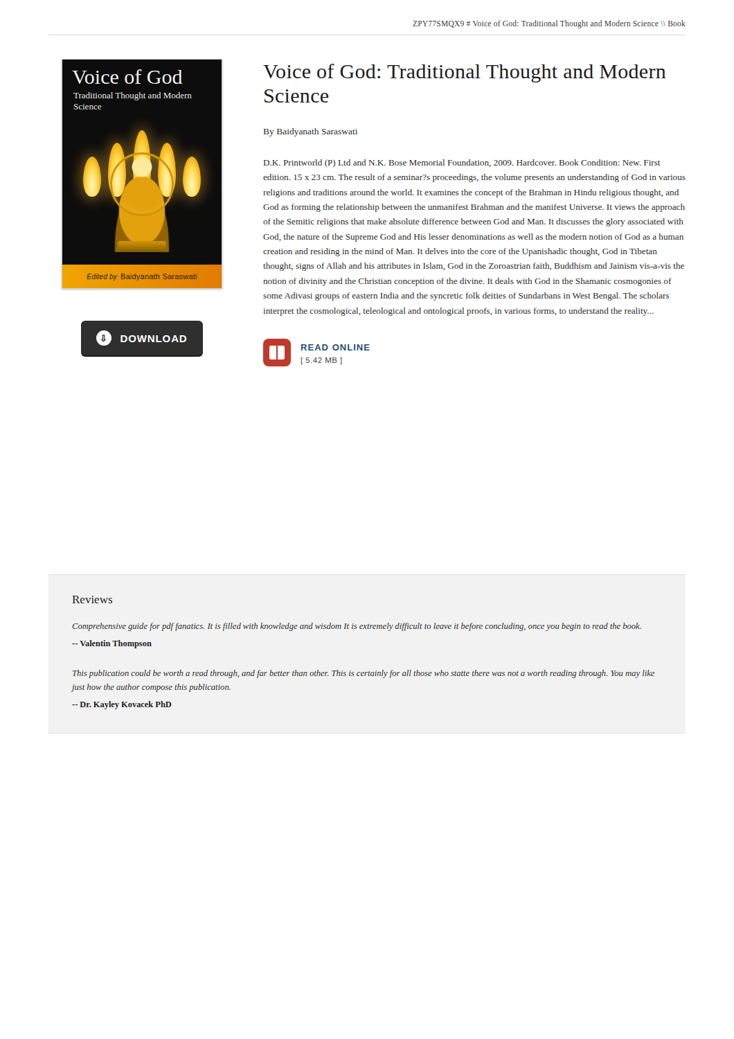ZPY77SMQX9 # Voice of God: Traditional Thought and Modern Science \\ Book
Voice of God
Traditional Thought and Modern Science
Edited by Baidyanath Saraswati
⇩DOWNLOAD
Voice of God: Traditional Thought and Modern Science
By Baidyanath Saraswati
D.K. Printworld (P) Ltd and N.K. Bose Memorial Foundation, 2009. Hardcover. Book Condition: New. First edition. 15 x 23 cm. The result of a seminar?s proceedings, the volume presents an understanding of God in various religions and traditions around the world. It examines the concept of the Brahman in Hindu religious thought, and God as forming the relationship between the unmanifest Brahman and the manifest Universe. It views the approach of the Semitic religions that make absolute difference between God and Man. It discusses the glory associated with God, the nature of the Supreme God and His lesser denominations as well as the modern notion of God as a human creation and residing in the mind of Man. It delves into the core of the Upanishadic thought, God in Tibetan thought, signs of Allah and his attributes in Islam, God in the Zoroastrian faith, Buddhism and Jainism vis-a-vis the notion of divinity and the Christian conception of the divine. It deals with God in the Shamanic cosmogonies of some Adivasi groups of eastern India and the syncretic folk deities of Sundarbans in West Bengal. The scholars interpret the cosmological, teleological and ontological proofs, in various forms, to understand the reality...
READ ONLINE
[ 5.42 MB ]
Reviews
Comprehensive guide for pdf fanatics. It is filled with knowledge and wisdom It is extremely difficult to leave it before concluding, once you begin to read the book.
-- Valentin Thompson
This publication could be worth a read through, and far better than other. This is certainly for all those who statte there was not a worth reading through. You may like just how the author compose this publication.
-- Dr. Kayley Kovacek PhD